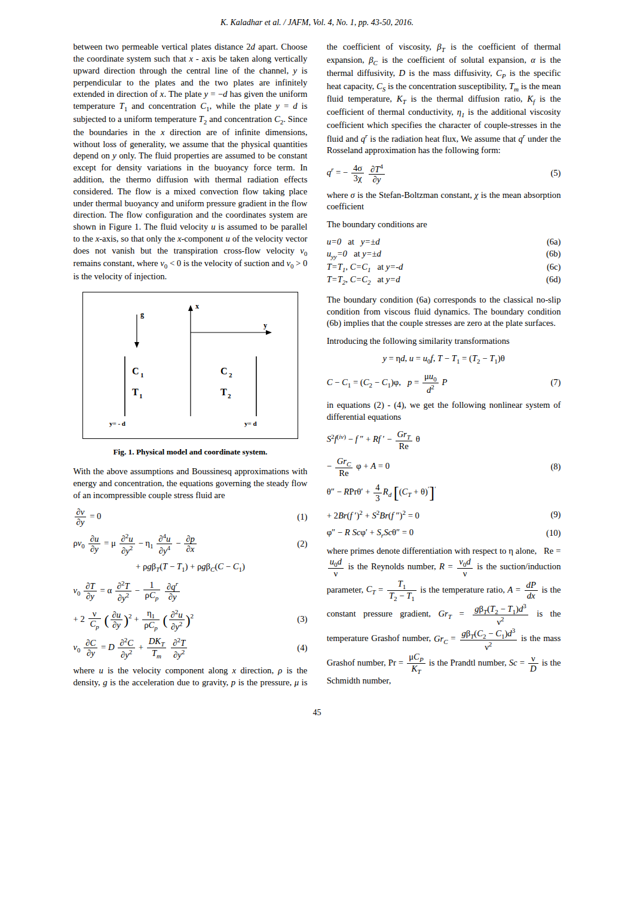K. Kaladhar et al. / JAFM, Vol. 4, No. 1, pp. 43-50, 2016.
between two permeable vertical plates distance 2d apart. Choose the coordinate system such that x - axis be taken along vertically upward direction through the central line of the channel, y is perpendicular to the plates and the two plates are infinitely extended in direction of x. The plate y = −d has given the uniform temperature T1 and concentration C1, while the plate y = d is subjected to a uniform temperature T2 and concentration C2. Since the boundaries in the x direction are of infinite dimensions, without loss of generality, we assume that the physical quantities depend on y only. The fluid properties are assumed to be constant except for density variations in the buoyancy force term. In addition, the thermo diffusion with thermal radiation effects considered. The flow is a mixed convection flow taking place under thermal buoyancy and uniform pressure gradient in the flow direction. The flow configuration and the coordinates system are shown in Figure 1. The fluid velocity u is assumed to be parallel to the x-axis, so that only the x-component u of the velocity vector does not vanish but the transpiration cross-flow velocity v0 remains constant, where v0 < 0 is the velocity of suction and v0 > 0 is the velocity of injection.
x y g C 1 T 1 C 2 T 2 y= - d y= d
Fig. 1. Physical model and coordinate system.
With the above assumptions and Boussinesq approximations with energy and concentration, the equations governing the steady flow of an incompressible couple stress fluid are
∂v∂y = 0 (1)
ρv0 ∂u∂y = μ ∂2u∂y2 − η1 ∂4u∂y4 − ∂p∂x (2)
+ ρgβT(T − T1) + ρgβC(C − C1)
v0 ∂T∂y = α ∂2T∂y2 − 1 ρCp ∂qr∂y
+ 2 νCp (∂u∂y)2 + η1 ρCp (∂2u∂y2)2 (3)
v0 ∂C∂y = D ∂2C∂y2 + DKT Tm ∂2T∂y2 (4)
where u is the velocity component along x direction, ρ is the density, g is the acceleration due to gravity, p is the pressure, μ is the coefficient of viscosity, βT is the coefficient of thermal expansion, βC is the coefficient of solutal expansion, α is the thermal diffusivity, D is the mass diffusivity, CP is the specific heat capacity, CS is the concentration susceptibility, Tm is the mean fluid temperature, KT is the thermal diffusion ratio, Kf is the coefficient of thermal conductivity, η1 is the additional viscosity coefficient which specifies the character of couple-stresses in the fluid and qr is the radiation heat flux, We assume that qr under the Rosseland approximation has the following form:
qr = − 4σ 3χ ∂T4∂y (5)
where σ is the Stefan-Boltzman constant, χ is the mean absorption coefficient
The boundary conditions are
u=0 at y=±d(6a)
uyy=0 at y=±d(6b)
T=T1, C=C1 at y=-d(6c)
T=T2, C=C2 at y=d(6d)
The boundary condition (6a) corresponds to the classical no-slip condition from viscous fluid dynamics. The boundary condition (6b) implies that the couple stresses are zero at the plate surfaces.
Introducing the following similarity transformations
y = ηd, u = u0f, T − T1 = (T2 − T1)θ
C − C1 = (C2 − C1)φ, p = μu0 d2 P (7)
in equations (2) - (4), we get the following nonlinear system of differential equations
S2f(iv) − f ″ + Rf ′ − GrT Re θ
− GrC Re φ + A = 0 (8)
θ″ − RPrθ′ + 43 Rd [(CT + θ)′]′
+ 2Br(f ′)2 + S2Br(f ″)2 = 0 (9)
φ″ − R Scφ′ + SrScθ″ = 0 (10)
where primes denote differentiation with respect to η alone, Re = u0d ν is the Reynolds number, R = v0d ν is the suction/induction parameter, CT = T1 T2 − T1 is the temperature ratio, A = dP dx is the constant pressure gradient, GrT = gβT(T2 − T1)d3 ν2 is the temperature Grashof number, GrC = gβT(C2 − C1)d3 ν2 is the mass Grashof number, Pr = μCP KT is the Prandtl number, Sc = νD is the Schmidth number,
45